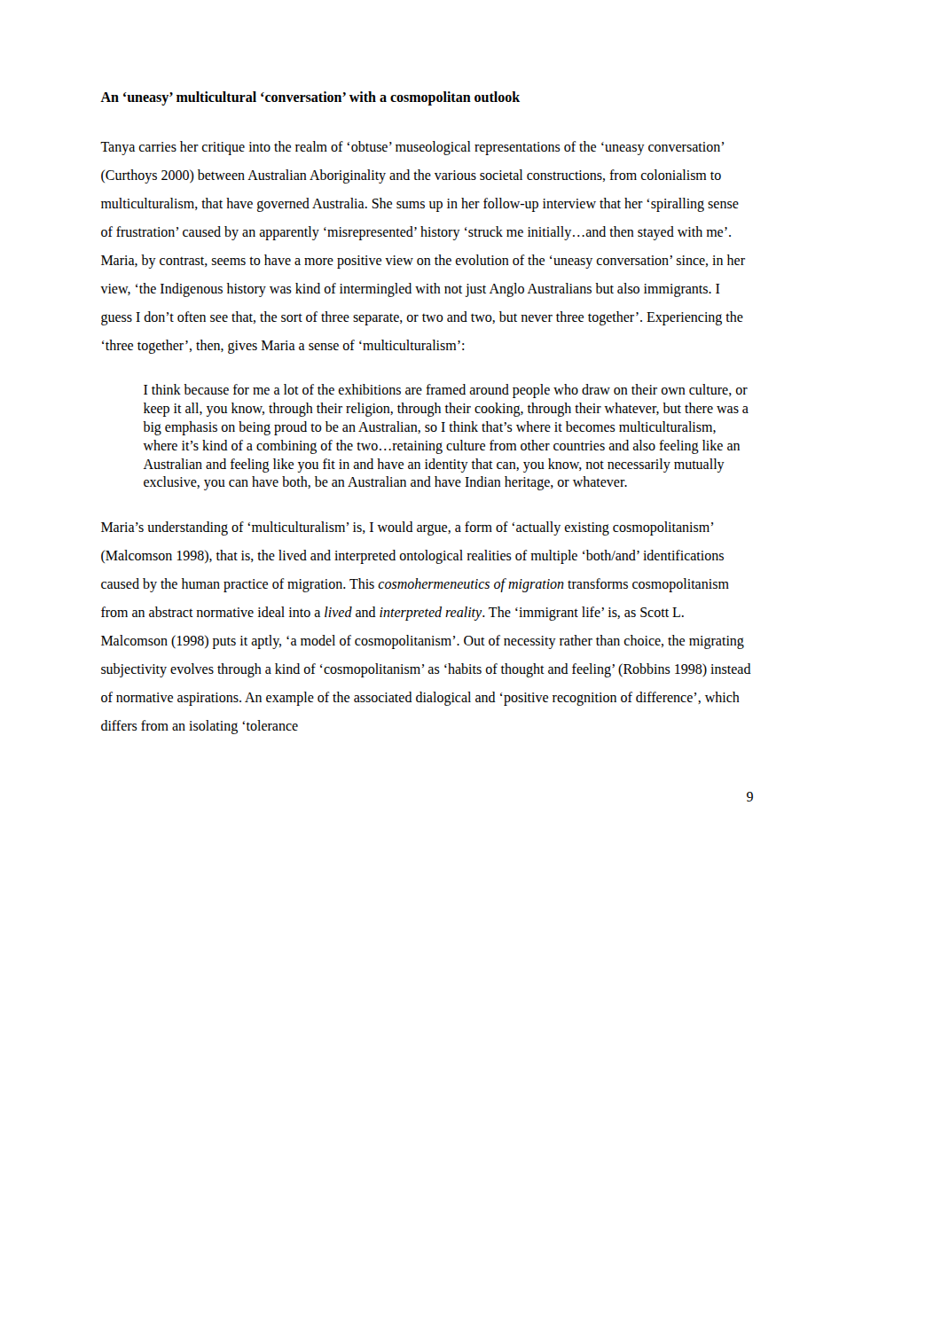An ‘uneasy’ multicultural ‘conversation’ with a cosmopolitan outlook
Tanya carries her critique into the realm of ‘obtuse’ museological representations of the ‘uneasy conversation’ (Curthoys 2000) between Australian Aboriginality and the various societal constructions, from colonialism to multiculturalism, that have governed Australia. She sums up in her follow-up interview that her ‘spiralling sense of frustration’ caused by an apparently ‘misrepresented’ history ‘struck me initially…and then stayed with me’. Maria, by contrast, seems to have a more positive view on the evolution of the ‘uneasy conversation’ since, in her view, ‘the Indigenous history was kind of intermingled with not just Anglo Australians but also immigrants. I guess I don’t often see that, the sort of three separate, or two and two, but never three together’. Experiencing the ‘three together’, then, gives Maria a sense of ‘multiculturalism’:
I think because for me a lot of the exhibitions are framed around people who draw on their own culture, or keep it all, you know, through their religion, through their cooking, through their whatever, but there was a big emphasis on being proud to be an Australian, so I think that’s where it becomes multiculturalism, where it’s kind of a combining of the two…retaining culture from other countries and also feeling like an Australian and feeling like you fit in and have an identity that can, you know, not necessarily mutually exclusive, you can have both, be an Australian and have Indian heritage, or whatever.
Maria’s understanding of ‘multiculturalism’ is, I would argue, a form of ‘actually existing cosmopolitanism’ (Malcomson 1998), that is, the lived and interpreted ontological realities of multiple ‘both/and’ identifications caused by the human practice of migration. This cosmohermeneutics of migration transforms cosmopolitanism from an abstract normative ideal into a lived and interpreted reality. The ‘immigrant life’ is, as Scott L. Malcomson (1998) puts it aptly, ‘a model of cosmopolitanism’. Out of necessity rather than choice, the migrating subjectivity evolves through a kind of ‘cosmopolitanism’ as ‘habits of thought and feeling’ (Robbins 1998) instead of normative aspirations. An example of the associated dialogical and ‘positive recognition of difference’, which differs from an isolating ‘tolerance
9